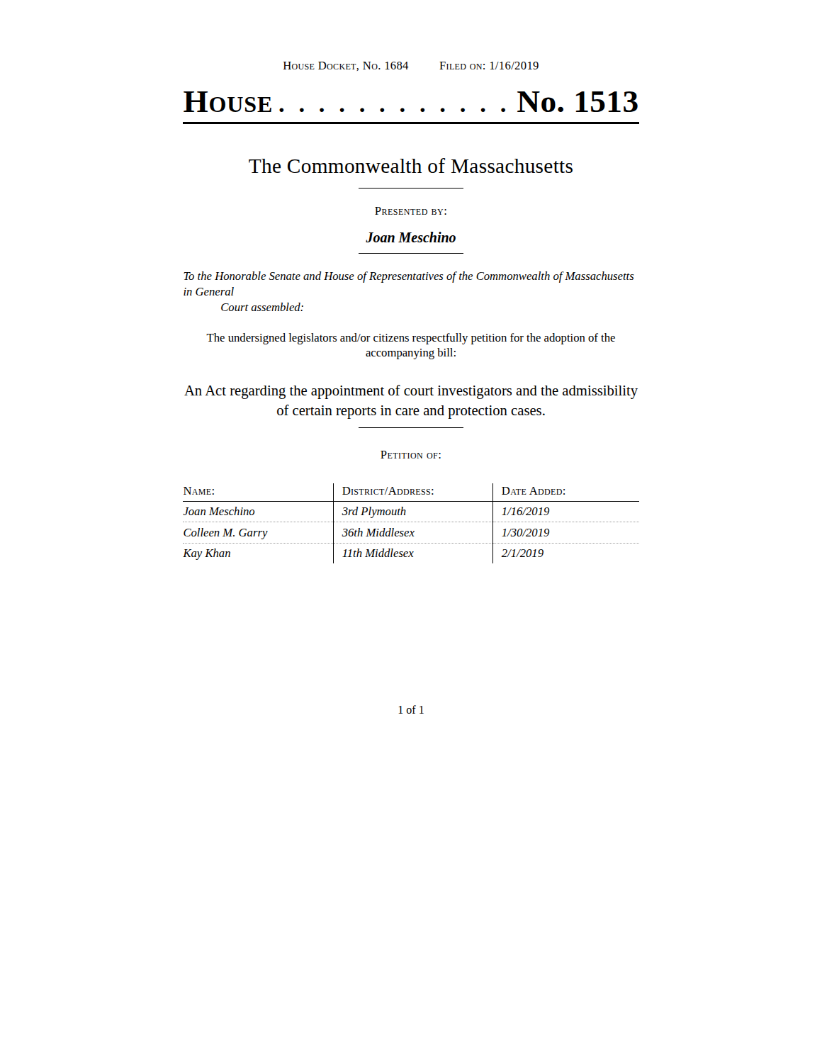House Docket, No. 1684 Filed on: 1/16/2019
House . . . . . . . . . . . . . . . . No. 1513
The Commonwealth of Massachusetts
Presented by:
Joan Meschino
To the Honorable Senate and House of Representatives of the Commonwealth of Massachusetts in General Court assembled:
The undersigned legislators and/or citizens respectfully petition for the adoption of the accompanying bill:
An Act regarding the appointment of court investigators and the admissibility of certain reports in care and protection cases.
Petition of:
| Name: | District/Address: | Date Added: |
| --- | --- | --- |
| Joan Meschino | 3rd Plymouth | 1/16/2019 |
| Colleen M. Garry | 36th Middlesex | 1/30/2019 |
| Kay Khan | 11th Middlesex | 2/1/2019 |
1 of 1